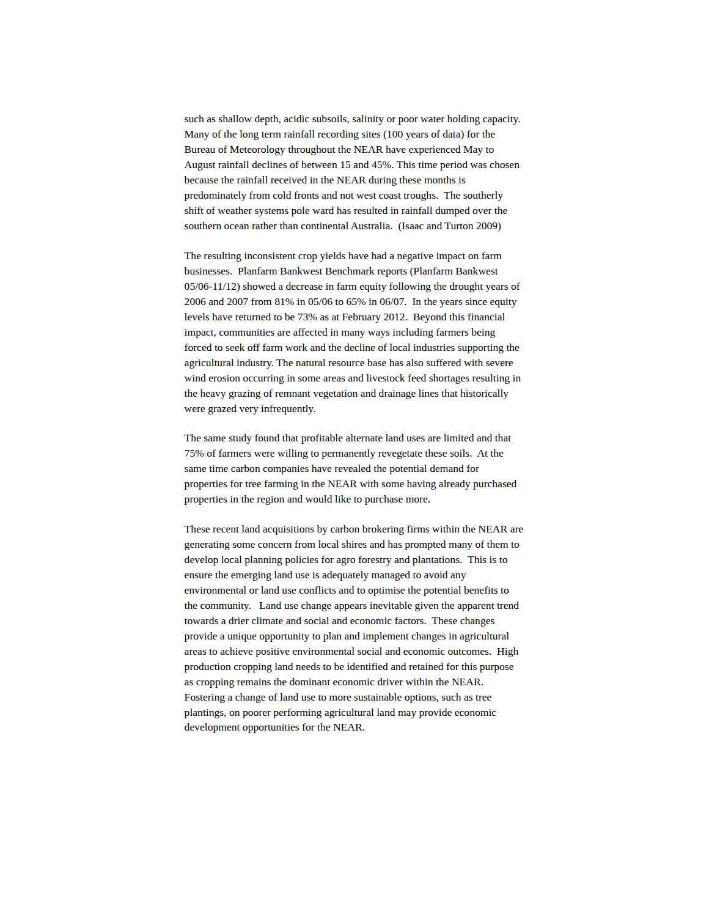such as shallow depth, acidic subsoils, salinity or poor water holding capacity. Many of the long term rainfall recording sites (100 years of data) for the Bureau of Meteorology throughout the NEAR have experienced May to August rainfall declines of between 15 and 45%. This time period was chosen because the rainfall received in the NEAR during these months is predominately from cold fronts and not west coast troughs. The southerly shift of weather systems pole ward has resulted in rainfall dumped over the southern ocean rather than continental Australia. (Isaac and Turton 2009)
The resulting inconsistent crop yields have had a negative impact on farm businesses. Planfarm Bankwest Benchmark reports (Planfarm Bankwest 05/06-11/12) showed a decrease in farm equity following the drought years of 2006 and 2007 from 81% in 05/06 to 65% in 06/07. In the years since equity levels have returned to be 73% as at February 2012. Beyond this financial impact, communities are affected in many ways including farmers being forced to seek off farm work and the decline of local industries supporting the agricultural industry. The natural resource base has also suffered with severe wind erosion occurring in some areas and livestock feed shortages resulting in the heavy grazing of remnant vegetation and drainage lines that historically were grazed very infrequently.
The same study found that profitable alternate land uses are limited and that 75% of farmers were willing to permanently revegetate these soils. At the same time carbon companies have revealed the potential demand for properties for tree farming in the NEAR with some having already purchased properties in the region and would like to purchase more.
These recent land acquisitions by carbon brokering firms within the NEAR are generating some concern from local shires and has prompted many of them to develop local planning policies for agro forestry and plantations. This is to ensure the emerging land use is adequately managed to avoid any environmental or land use conflicts and to optimise the potential benefits to the community. Land use change appears inevitable given the apparent trend towards a drier climate and social and economic factors. These changes provide a unique opportunity to plan and implement changes in agricultural areas to achieve positive environmental social and economic outcomes. High production cropping land needs to be identified and retained for this purpose as cropping remains the dominant economic driver within the NEAR. Fostering a change of land use to more sustainable options, such as tree plantings, on poorer performing agricultural land may provide economic development opportunities for the NEAR.